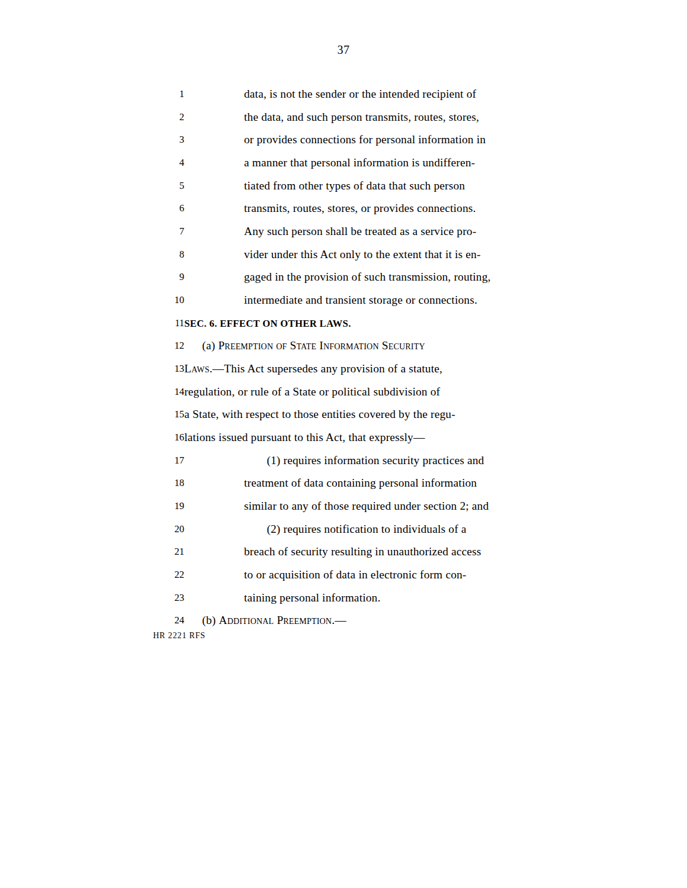37
| 1 | data, is not the sender or the intended recipient of |
| 2 | the data, and such person transmits, routes, stores, |
| 3 | or provides connections for personal information in |
| 4 | a manner that personal information is undifferen- |
| 5 | tiated from other types of data that such person |
| 6 | transmits, routes, stores, or provides connections. |
| 7 | Any such person shall be treated as a service pro- |
| 8 | vider under this Act only to the extent that it is en- |
| 9 | gaged in the provision of such transmission, routing, |
| 10 | intermediate and transient storage or connections. |
| 11 | SEC. 6. EFFECT ON OTHER LAWS. |
| 12 | (a) Preemption of State Information Security |
| 13 | Laws .—This Act supersedes any provision of a statute, |
| 14 | regulation, or rule of a State or political subdivision of |
| 15 | a State, with respect to those entities covered by the regu- |
| 16 | lations issued pursuant to this Act, that expressly— |
| 17 | (1) requires information security practices and |
| 18 | treatment of data containing personal information |
| 19 | similar to any of those required under section 2; and |
| 20 | (2) requires notification to individuals of a |
| 21 | breach of security resulting in unauthorized access |
| 22 | to or acquisition of data in electronic form con- |
| 23 | taining personal information. |
| 24 | (b) Additional Preemption .— |
HR 2221 RFS